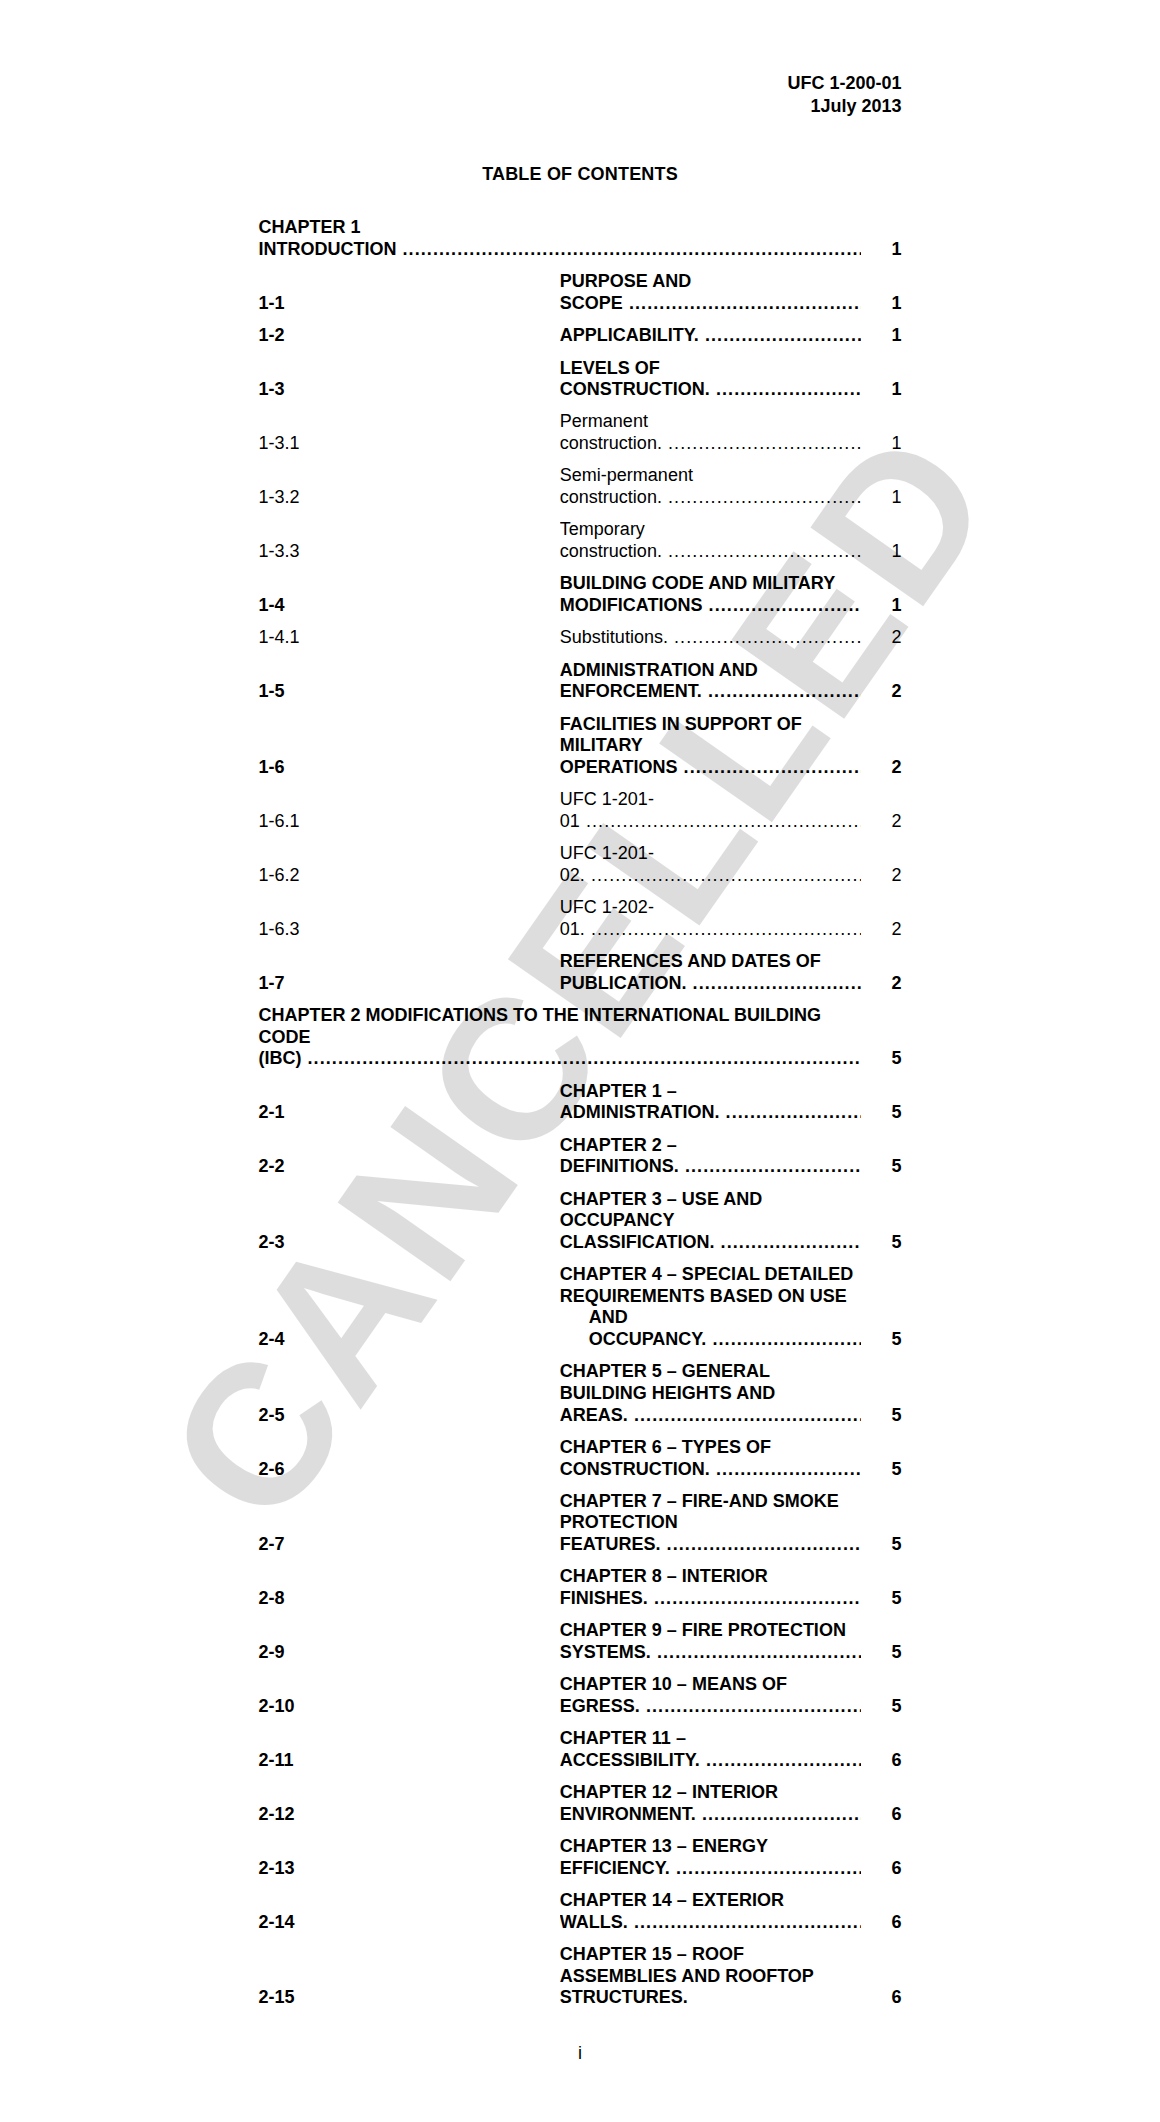CANCELLED
UFC 1-200-01
1July 2013
TABLE OF CONTENTS
| CHAPTER 1 INTRODUCTION | 1 |
| 1-1 | PURPOSE AND SCOPE | 1 |
| 1-2 | APPLICABILITY. | 1 |
| 1-3 | LEVELS OF CONSTRUCTION. | 1 |
| 1-3.1 | Permanent construction. | 1 |
| 1-3.2 | Semi-permanent construction. | 1 |
| 1-3.3 | Temporary construction. | 1 |
| 1-4 | BUILDING CODE AND MILITARY MODIFICATIONS | 1 |
| 1-4.1 | Substitutions. | 2 |
| 1-5 | ADMINISTRATION AND ENFORCEMENT. | 2 |
| 1-6 | FACILITIES IN SUPPORT OF MILITARY OPERATIONS | 2 |
| 1-6.1 | UFC 1-201-01 | 2 |
| 1-6.2 | UFC 1-201-02. | 2 |
| 1-6.3 | UFC 1-202-01. | 2 |
| 1-7 | REFERENCES AND DATES OF PUBLICATION. | 2 |
| CHAPTER 2 MODIFICATIONS TO THE INTERNATIONAL BUILDING CODE (IBC) | 5 |
| 2-1 | CHAPTER 1 – ADMINISTRATION. | 5 |
| 2-2 | CHAPTER 2 – DEFINITIONS. | 5 |
| 2-3 | CHAPTER 3 – USE AND OCCUPANCY CLASSIFICATION. | 5 |
| 2-4 | CHAPTER 4 – SPECIAL DETAILED REQUIREMENTS BASED ON USE AND OCCUPANCY. | 5 |
| 2-5 | CHAPTER 5 – GENERAL BUILDING HEIGHTS AND AREAS. | 5 |
| 2-6 | CHAPTER 6 – TYPES OF CONSTRUCTION. | 5 |
| 2-7 | CHAPTER 7 – FIRE-AND SMOKE PROTECTION FEATURES. | 5 |
| 2-8 | CHAPTER 8 – INTERIOR FINISHES. | 5 |
| 2-9 | CHAPTER 9 – FIRE PROTECTION SYSTEMS. | 5 |
| 2-10 | CHAPTER 10 – MEANS OF EGRESS. | 5 |
| 2-11 | CHAPTER 11 – ACCESSIBILITY. | 6 |
| 2-12 | CHAPTER 12 – INTERIOR ENVIRONMENT. | 6 |
| 2-13 | CHAPTER 13 – ENERGY EFFICIENCY. | 6 |
| 2-14 | CHAPTER 14 – EXTERIOR WALLS. | 6 |
| 2-15 | CHAPTER 15 – ROOF ASSEMBLIES AND ROOFTOP STRUCTURES. | 6 |
i